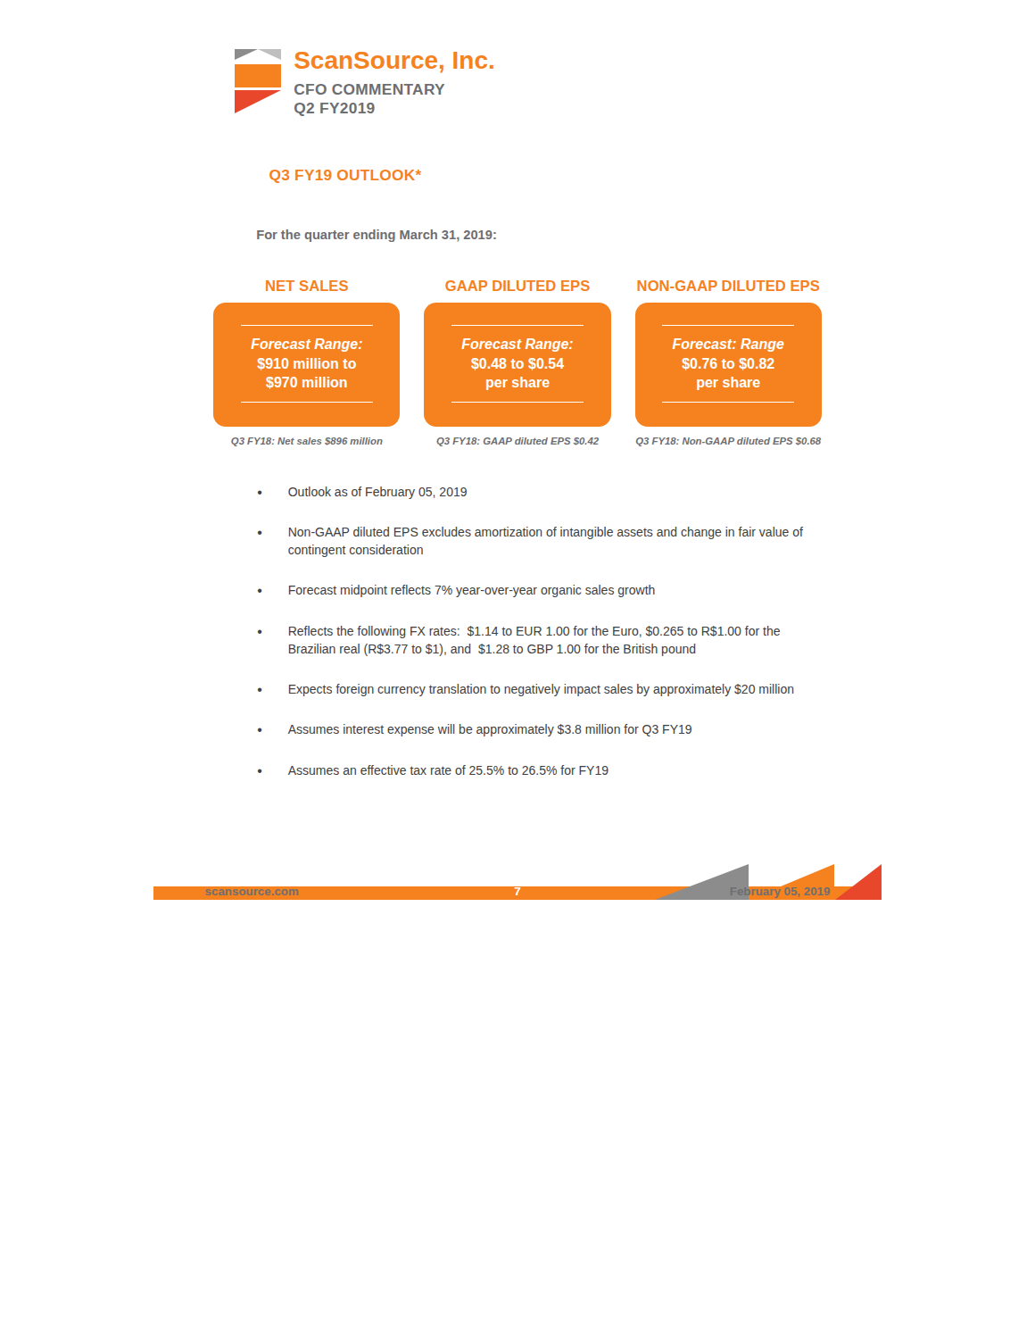ScanSource, Inc.
CFO COMMENTARY
Q2 FY2019
Q3 FY19 OUTLOOK*
For the quarter ending March 31, 2019:
NET SALES
Forecast Range:
$910 million to
$970 million
Q3 FY18: Net sales $896 million
GAAP DILUTED EPS
Forecast Range:
$0.48 to $0.54
per share
Q3 FY18: GAAP diluted EPS $0.42
NON-GAAP DILUTED EPS
Forecast: Range
$0.76 to $0.82
per share
Q3 FY18: Non-GAAP diluted EPS $0.68
Outlook as of February 05, 2019
Non-GAAP diluted EPS excludes amortization of intangible assets and change in fair value of contingent consideration
Forecast midpoint reflects 7% year-over-year organic sales growth
Reflects the following FX rates: $1.14 to EUR 1.00 for the Euro, $0.265 to R$1.00 for the Brazilian real (R$3.77 to $1), and $1.28 to GBP 1.00 for the British pound
Expects foreign currency translation to negatively impact sales by approximately $20 million
Assumes interest expense will be approximately $3.8 million for Q3 FY19
Assumes an effective tax rate of 25.5% to 26.5% for FY19
scansource.com
7
February 05, 2019